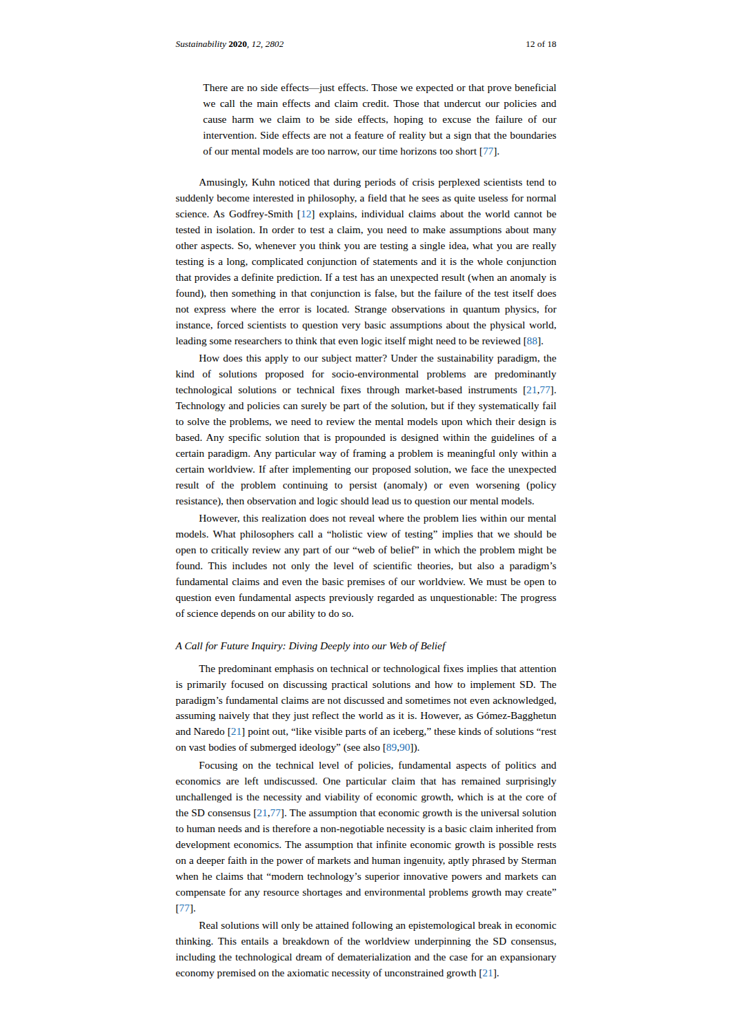Sustainability 2020, 12, 2802 12 of 18
There are no side effects—just effects. Those we expected or that prove beneficial we call the main effects and claim credit. Those that undercut our policies and cause harm we claim to be side effects, hoping to excuse the failure of our intervention. Side effects are not a feature of reality but a sign that the boundaries of our mental models are too narrow, our time horizons too short [77].
Amusingly, Kuhn noticed that during periods of crisis perplexed scientists tend to suddenly become interested in philosophy, a field that he sees as quite useless for normal science. As Godfrey-Smith [12] explains, individual claims about the world cannot be tested in isolation. In order to test a claim, you need to make assumptions about many other aspects. So, whenever you think you are testing a single idea, what you are really testing is a long, complicated conjunction of statements and it is the whole conjunction that provides a definite prediction. If a test has an unexpected result (when an anomaly is found), then something in that conjunction is false, but the failure of the test itself does not express where the error is located. Strange observations in quantum physics, for instance, forced scientists to question very basic assumptions about the physical world, leading some researchers to think that even logic itself might need to be reviewed [88].
How does this apply to our subject matter? Under the sustainability paradigm, the kind of solutions proposed for socio-environmental problems are predominantly technological solutions or technical fixes through market-based instruments [21,77]. Technology and policies can surely be part of the solution, but if they systematically fail to solve the problems, we need to review the mental models upon which their design is based. Any specific solution that is propounded is designed within the guidelines of a certain paradigm. Any particular way of framing a problem is meaningful only within a certain worldview. If after implementing our proposed solution, we face the unexpected result of the problem continuing to persist (anomaly) or even worsening (policy resistance), then observation and logic should lead us to question our mental models.
However, this realization does not reveal where the problem lies within our mental models. What philosophers call a “holistic view of testing” implies that we should be open to critically review any part of our “web of belief” in which the problem might be found. This includes not only the level of scientific theories, but also a paradigm’s fundamental claims and even the basic premises of our worldview. We must be open to question even fundamental aspects previously regarded as unquestionable: The progress of science depends on our ability to do so.
A Call for Future Inquiry: Diving Deeply into our Web of Belief
The predominant emphasis on technical or technological fixes implies that attention is primarily focused on discussing practical solutions and how to implement SD. The paradigm’s fundamental claims are not discussed and sometimes not even acknowledged, assuming naively that they just reflect the world as it is. However, as Gómez-Bagghetun and Naredo [21] point out, “like visible parts of an iceberg,” these kinds of solutions “rest on vast bodies of submerged ideology” (see also [89,90]).
Focusing on the technical level of policies, fundamental aspects of politics and economics are left undiscussed. One particular claim that has remained surprisingly unchallenged is the necessity and viability of economic growth, which is at the core of the SD consensus [21,77]. The assumption that economic growth is the universal solution to human needs and is therefore a non-negotiable necessity is a basic claim inherited from development economics. The assumption that infinite economic growth is possible rests on a deeper faith in the power of markets and human ingenuity, aptly phrased by Sterman when he claims that “modern technology’s superior innovative powers and markets can compensate for any resource shortages and environmental problems growth may create” [77].
Real solutions will only be attained following an epistemological break in economic thinking. This entails a breakdown of the worldview underpinning the SD consensus, including the technological dream of dematerialization and the case for an expansionary economy premised on the axiomatic necessity of unconstrained growth [21].